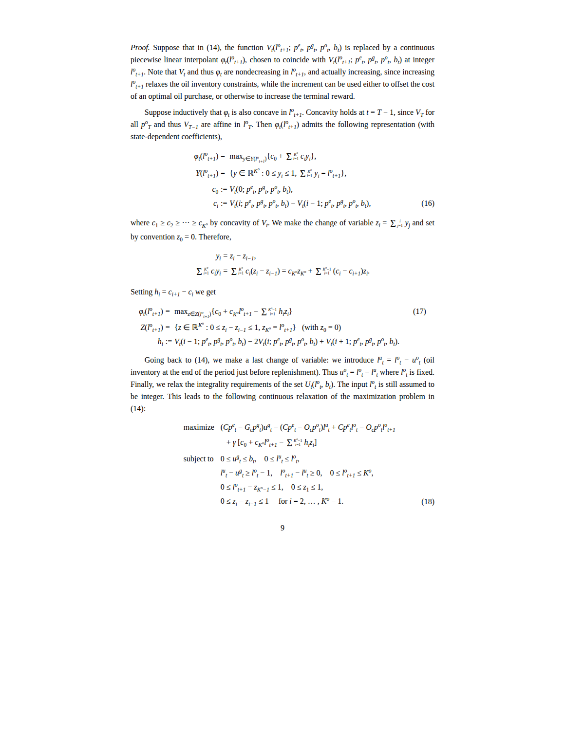Proof. Suppose that in (14), the function Vt(lot+1; pet, pgt, pot, bt) is replaced by a continuous piecewise linear interpolant φt(lot+1), chosen to coincide with Vt(lot+1; pet, pgt, pot, bt) at integer lot+1. Note that Vt and thus φt are nondecreasing in lot+1, and actually increasing, since increasing lot+1 relaxes the oil inventory constraints, while the increment can be used either to offset the cost of an optimal oil purchase, or otherwise to increase the terminal reward.
Suppose inductively that φt is also concave in lot+1. Concavity holds at t = T − 1, since VT for all poT and thus VT−1 are affine in loT. Then φt(lot+1) admits the following representation (with state-dependent coefficients),
| φ t ( l o t+1 ) | = | max y ∈ Y ( l o t+1 ) { c 0 + Σ K o i =1 c i y i }, |
| Y ( l o t+1 ) | = | { y ∈ ℝ K o : 0 ≤ y i ≤ 1, Σ K o i =1 y i = l o t+1 }, |
| c 0 | := | V t (0; p e t , p g t , p o t , b t ), |
| c i | := | V t ( i ; p e t , p g t , p o t , b t ) − V t ( i − 1; p e t , p g t , p o t , b t ), |
(16)
where c1 ≥ c2 ≥ ··· ≥ cKo by concavity of Vt. We make the change of variable zi = Σij=1 yj and set by convention z0 = 0. Therefore,
| y i | = | z i − z i−1 , |
| Σ K o i =1 c i y i | = | Σ K o i =1 c i ( z i − z i−1 ) = c K o z K o + Σ K o −1 i =1 ( c i − c i+1 ) z i . |
Setting hi = ci+1 − ci we get
| φ t ( l o t+1 ) | = | max z ∈ Z ( l o t+1 ) { c 0 + c K o l o t+1 − Σ K o −1 i =1 h i z i } | (17) |
| Z ( l o t+1 ) | = | { z ∈ ℝ K o : 0 ≤ z i − z i−1 ≤ 1, z K o = l o t+1 } (with z 0 = 0) | |
| h i | := | V t ( i − 1; p e t , p g t , p o t , b t ) − 2 V t ( i ; p e t , p g t , p o t , b t ) + V t ( i + 1; p e t , p g t , p o t , b t ). | |
Going back to (14), we make a last change of variable: we introduce lut = lot − uot (oil inventory at the end of the period just before replenishment). Thus uot = lot − lut where lot is fixed. Finally, we relax the integrality requirements of the set Ut(lot, bt). The input lot is still assumed to be integer. This leads to the following continuous relaxation of the maximization problem in (14):
| maximize | ( Cp e t − G c p g t ) u g t − ( Cp e t − O c p o t ) l u t + Cp e t l o t − O c p o t l o t+1 |
| | + γ [ c 0 + c K o l o t+1 − Σ K o −1 i =1 h i z i ] |
| subject to | 0 ≤ u g t ≤ b t , 0 ≤ l u t ≤ l o t , |
| | l u t − u g t ≥ l o t − 1, l o t+1 − l u t ≥ 0, 0 ≤ l o t+1 ≤ K o , |
| | 0 ≤ l o t+1 − z K o −1 ≤ 1, 0 ≤ z 1 ≤ 1, |
| | 0 ≤ z i − z i−1 ≤ 1 for i = 2, … , K o − 1. |
(18)
9